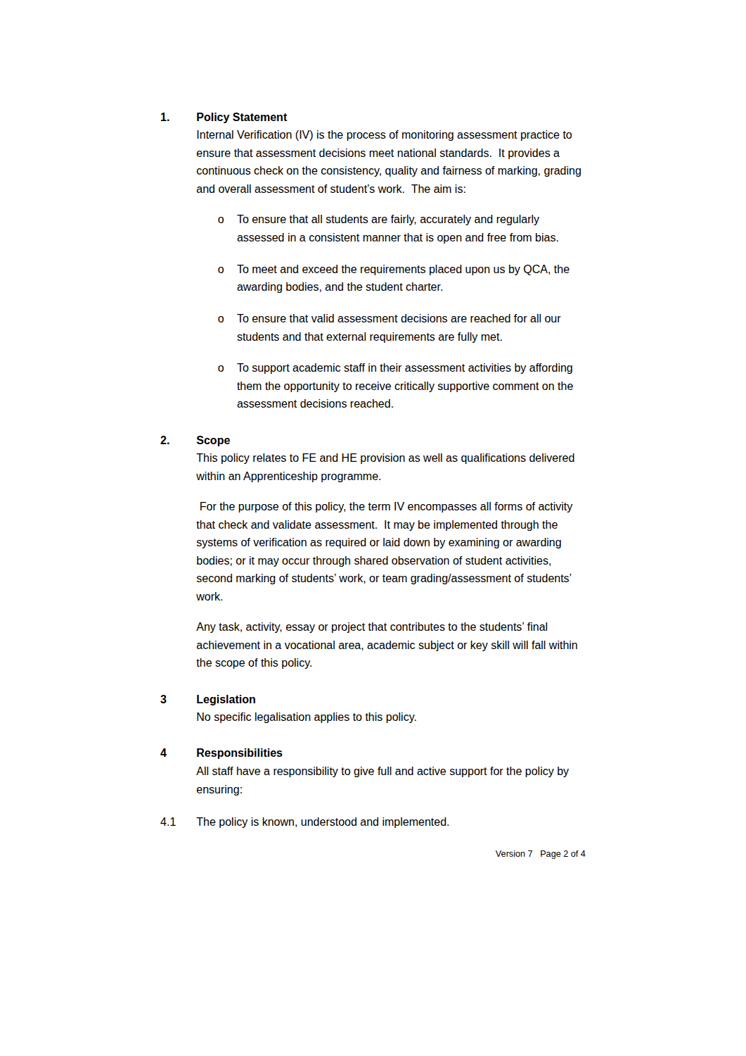1. Policy Statement
Internal Verification (IV) is the process of monitoring assessment practice to ensure that assessment decisions meet national standards. It provides a continuous check on the consistency, quality and fairness of marking, grading and overall assessment of student’s work. The aim is:
To ensure that all students are fairly, accurately and regularly assessed in a consistent manner that is open and free from bias.
To meet and exceed the requirements placed upon us by QCA, the awarding bodies, and the student charter.
To ensure that valid assessment decisions are reached for all our students and that external requirements are fully met.
To support academic staff in their assessment activities by affording them the opportunity to receive critically supportive comment on the assessment decisions reached.
2. Scope
This policy relates to FE and HE provision as well as qualifications delivered within an Apprenticeship programme.
For the purpose of this policy, the term IV encompasses all forms of activity that check and validate assessment. It may be implemented through the systems of verification as required or laid down by examining or awarding bodies; or it may occur through shared observation of student activities, second marking of students’ work, or team grading/assessment of students’ work.
Any task, activity, essay or project that contributes to the students’ final achievement in a vocational area, academic subject or key skill will fall within the scope of this policy.
3 Legislation
No specific legalisation applies to this policy.
4 Responsibilities
All staff have a responsibility to give full and active support for the policy by ensuring:
4.1 The policy is known, understood and implemented.
Version 7 Page 2 of 4